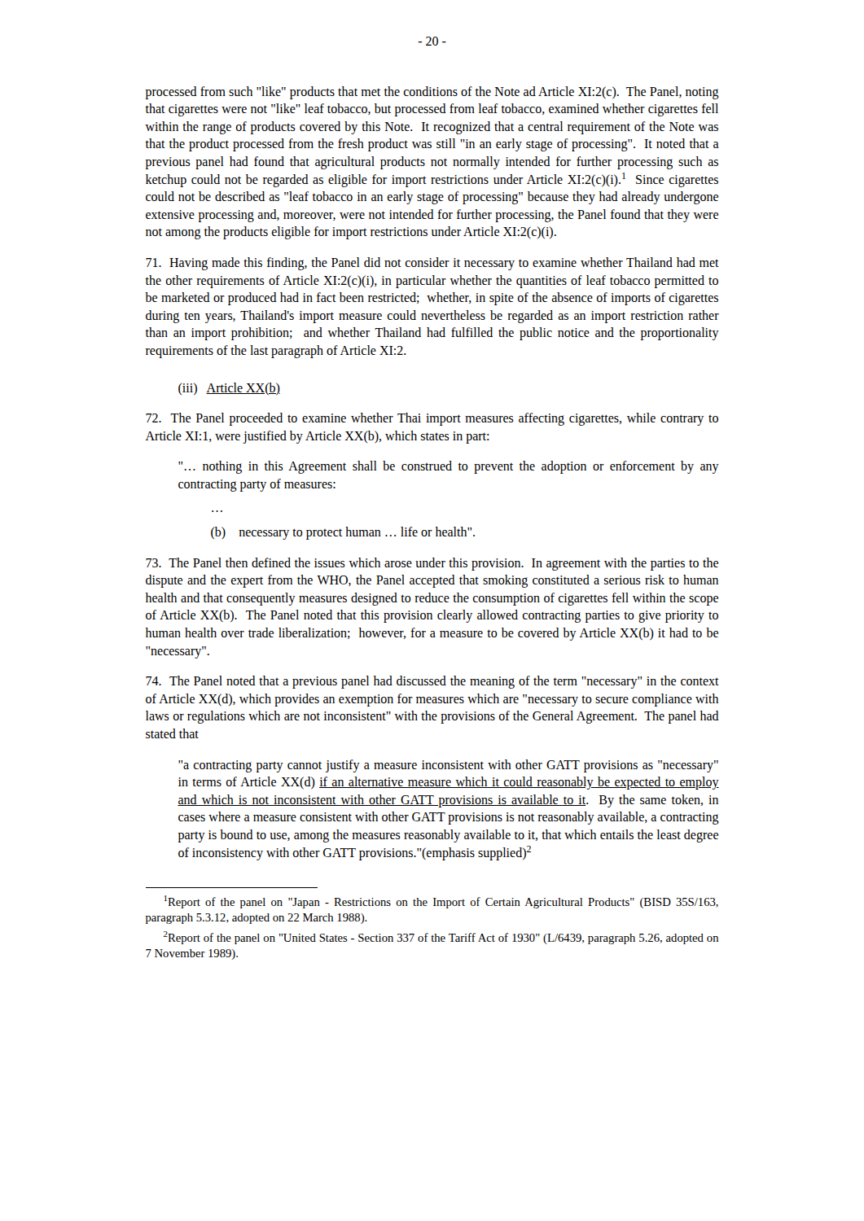- 20 -
processed from such "like" products that met the conditions of the Note ad Article XI:2(c). The Panel, noting that cigarettes were not "like" leaf tobacco, but processed from leaf tobacco, examined whether cigarettes fell within the range of products covered by this Note. It recognized that a central requirement of the Note was that the product processed from the fresh product was still "in an early stage of processing". It noted that a previous panel had found that agricultural products not normally intended for further processing such as ketchup could not be regarded as eligible for import restrictions under Article XI:2(c)(i).1 Since cigarettes could not be described as "leaf tobacco in an early stage of processing" because they had already undergone extensive processing and, moreover, were not intended for further processing, the Panel found that they were not among the products eligible for import restrictions under Article XI:2(c)(i).
71. Having made this finding, the Panel did not consider it necessary to examine whether Thailand had met the other requirements of Article XI:2(c)(i), in particular whether the quantities of leaf tobacco permitted to be marketed or produced had in fact been restricted; whether, in spite of the absence of imports of cigarettes during ten years, Thailand's import measure could nevertheless be regarded as an import restriction rather than an import prohibition; and whether Thailand had fulfilled the public notice and the proportionality requirements of the last paragraph of Article XI:2.
(iii) Article XX(b)
72. The Panel proceeded to examine whether Thai import measures affecting cigarettes, while contrary to Article XI:1, were justified by Article XX(b), which states in part:
"… nothing in this Agreement shall be construed to prevent the adoption or enforcement by any contracting party of measures:
…
(b) necessary to protect human … life or health".
73. The Panel then defined the issues which arose under this provision. In agreement with the parties to the dispute and the expert from the WHO, the Panel accepted that smoking constituted a serious risk to human health and that consequently measures designed to reduce the consumption of cigarettes fell within the scope of Article XX(b). The Panel noted that this provision clearly allowed contracting parties to give priority to human health over trade liberalization; however, for a measure to be covered by Article XX(b) it had to be "necessary".
74. The Panel noted that a previous panel had discussed the meaning of the term "necessary" in the context of Article XX(d), which provides an exemption for measures which are "necessary to secure compliance with laws or regulations which are not inconsistent" with the provisions of the General Agreement. The panel had stated that
"a contracting party cannot justify a measure inconsistent with other GATT provisions as "necessary" in terms of Article XX(d) if an alternative measure which it could reasonably be expected to employ and which is not inconsistent with other GATT provisions is available to it. By the same token, in cases where a measure consistent with other GATT provisions is not reasonably available, a contracting party is bound to use, among the measures reasonably available to it, that which entails the least degree of inconsistency with other GATT provisions."(emphasis supplied)2
1Report of the panel on "Japan - Restrictions on the Import of Certain Agricultural Products" (BISD 35S/163, paragraph 5.3.12, adopted on 22 March 1988).
2Report of the panel on "United States - Section 337 of the Tariff Act of 1930" (L/6439, paragraph 5.26, adopted on 7 November 1989).